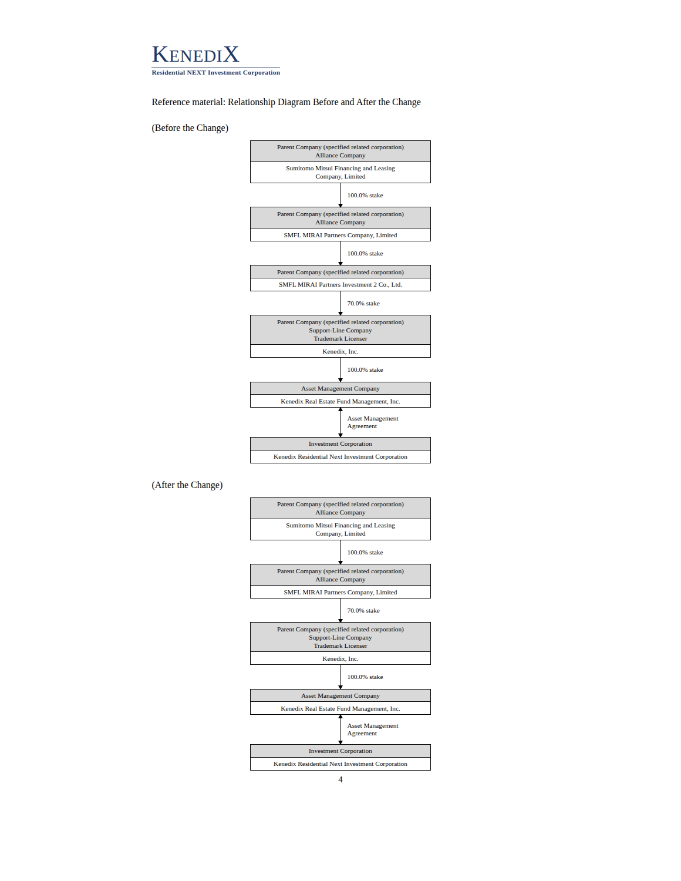KENEDIX
Residential NEXT Investment Corporation
Reference material: Relationship Diagram Before and After the Change
(Before the Change)
Parent Company (specified related corporation)
Alliance Company
Sumitomo Mitsui Financing and Leasing
Company, Limited
100.0% stake
Parent Company (specified related corporation)
Alliance Company
SMFL MIRAI Partners Company, Limited
100.0% stake
Parent Company (specified related corporation)
SMFL MIRAI Partners Investment 2 Co., Ltd.
70.0% stake
Parent Company (specified related corporation)
Support-Line Company
Trademark Licenser
Kenedix, Inc.
100.0% stake
Asset Management Company
Kenedix Real Estate Fund Management, Inc.
Asset Management
Agreement
Investment Corporation
Kenedix Residential Next Investment Corporation
(After the Change)
Parent Company (specified related corporation)
Alliance Company
Sumitomo Mitsui Financing and Leasing
Company, Limited
100.0% stake
Parent Company (specified related corporation)
Alliance Company
SMFL MIRAI Partners Company, Limited
70.0% stake
Parent Company (specified related corporation)
Support-Line Company
Trademark Licenser
Kenedix, Inc.
100.0% stake
Asset Management Company
Kenedix Real Estate Fund Management, Inc.
Asset Management
Agreement
Investment Corporation
Kenedix Residential Next Investment Corporation
4